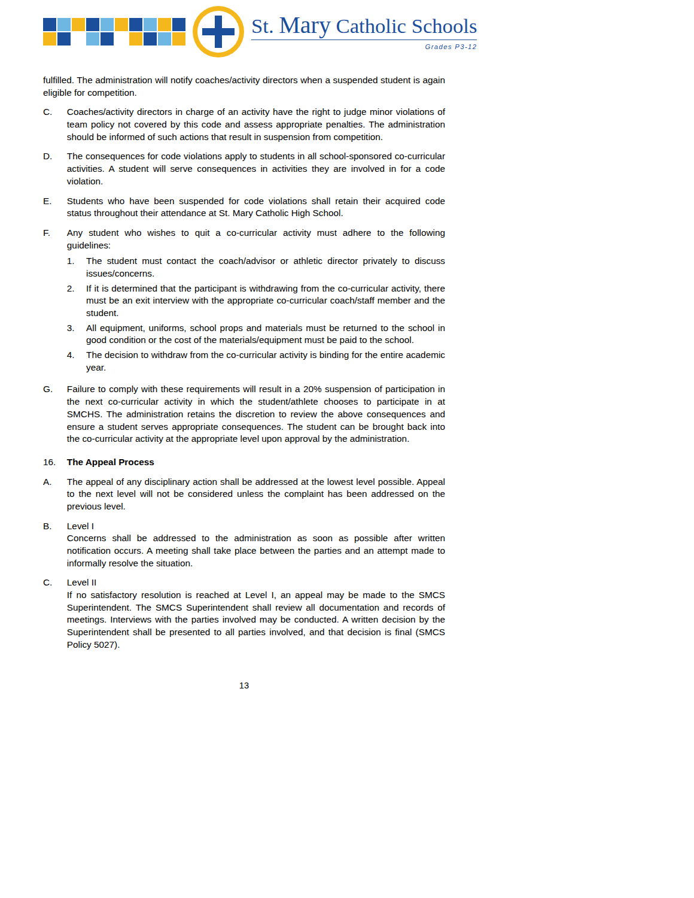St. Mary Catholic Schools
Grades P3-12
fulfilled. The administration will notify coaches/activity directors when a suspended student is again eligible for competition.
C. Coaches/activity directors in charge of an activity have the right to judge minor violations of team policy not covered by this code and assess appropriate penalties. The administration should be informed of such actions that result in suspension from competition.
D. The consequences for code violations apply to students in all school-sponsored co-curricular activities. A student will serve consequences in activities they are involved in for a code violation.
E. Students who have been suspended for code violations shall retain their acquired code status throughout their attendance at St. Mary Catholic High School.
F. Any student who wishes to quit a co-curricular activity must adhere to the following guidelines:
1. The student must contact the coach/advisor or athletic director privately to discuss issues/concerns.
2. If it is determined that the participant is withdrawing from the co-curricular activity, there must be an exit interview with the appropriate co-curricular coach/staff member and the student.
3. All equipment, uniforms, school props and materials must be returned to the school in good condition or the cost of the materials/equipment must be paid to the school.
4. The decision to withdraw from the co-curricular activity is binding for the entire academic year.
G. Failure to comply with these requirements will result in a 20% suspension of participation in the next co-curricular activity in which the student/athlete chooses to participate in at SMCHS. The administration retains the discretion to review the above consequences and ensure a student serves appropriate consequences. The student can be brought back into the co-curricular activity at the appropriate level upon approval by the administration.
16. The Appeal Process
A. The appeal of any disciplinary action shall be addressed at the lowest level possible. Appeal to the next level will not be considered unless the complaint has been addressed on the previous level.
B. Level I
Concerns shall be addressed to the administration as soon as possible after written notification occurs. A meeting shall take place between the parties and an attempt made to informally resolve the situation.
C. Level II
If no satisfactory resolution is reached at Level I, an appeal may be made to the SMCS Superintendent. The SMCS Superintendent shall review all documentation and records of meetings. Interviews with the parties involved may be conducted. A written decision by the Superintendent shall be presented to all parties involved, and that decision is final (SMCS Policy 5027).
13